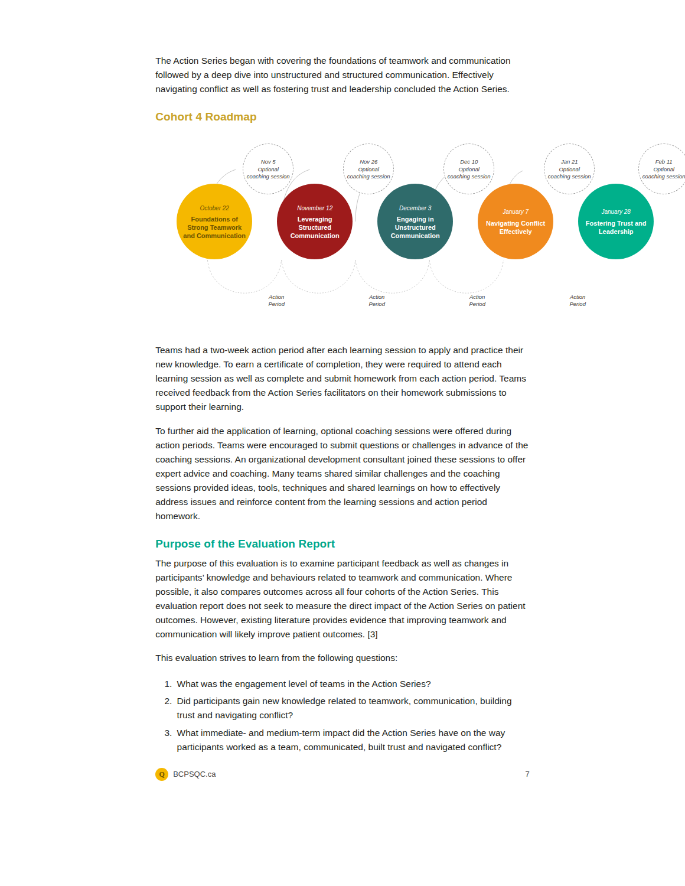The Action Series began with covering the foundations of teamwork and communication followed by a deep dive into unstructured and structured communication. Effectively navigating conflict as well as fostering trust and leadership concluded the Action Series.
Cohort 4 Roadmap
Nov 5 Optional coaching session
Nov 26 Optional coaching session
Dec 10 Optional coaching session
Jan 21 Optional coaching session
Feb 11 Optional coaching session
October 22 Foundations of Strong Teamwork and Communication
November 12 Leveraging Structured Communication
December 3 Engaging in Unstructured Communication
January 7 Navigating Conflict Effectively
January 28 Fostering Trust and Leadership
Action
Period
Action
Period
Action
Period
Action
Period
Teams had a two-week action period after each learning session to apply and practice their new knowledge. To earn a certificate of completion, they were required to attend each learning session as well as complete and submit homework from each action period. Teams received feedback from the Action Series facilitators on their homework submissions to support their learning.
To further aid the application of learning, optional coaching sessions were offered during action periods. Teams were encouraged to submit questions or challenges in advance of the coaching sessions. An organizational development consultant joined these sessions to offer expert advice and coaching. Many teams shared similar challenges and the coaching sessions provided ideas, tools, techniques and shared learnings on how to effectively address issues and reinforce content from the learning sessions and action period homework.
Purpose of the Evaluation Report
The purpose of this evaluation is to examine participant feedback as well as changes in participants’ knowledge and behaviours related to teamwork and communication. Where possible, it also compares outcomes across all four cohorts of the Action Series. This evaluation report does not seek to measure the direct impact of the Action Series on patient outcomes. However, existing literature provides evidence that improving teamwork and communication will likely improve patient outcomes. [3]
This evaluation strives to learn from the following questions:
What was the engagement level of teams in the Action Series?
Did participants gain new knowledge related to teamwork, communication, building trust and navigating conflict?
What immediate- and medium-term impact did the Action Series have on the way participants worked as a team, communicated, built trust and navigated conflict?
Q
BCPSQC.ca
7